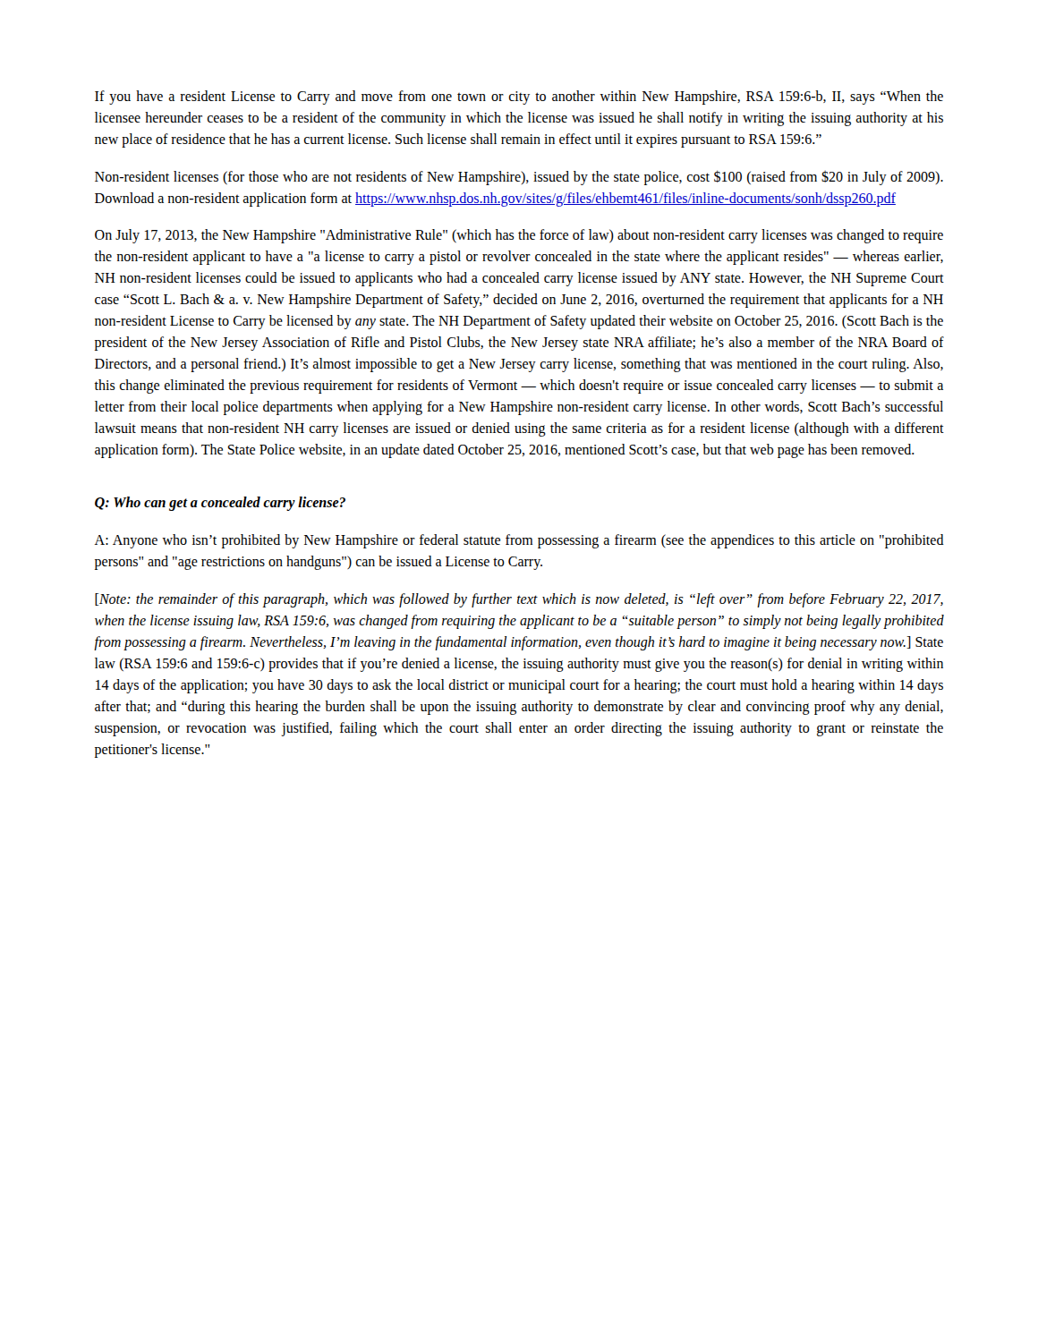If you have a resident License to Carry and move from one town or city to another within New Hampshire, RSA 159:6-b, II, says “When the licensee hereunder ceases to be a resident of the community in which the license was issued he shall notify in writing the issuing authority at his new place of residence that he has a current license. Such license shall remain in effect until it expires pursuant to RSA 159:6.”
Non-resident licenses (for those who are not residents of New Hampshire), issued by the state police, cost $100 (raised from $20 in July of 2009). Download a non-resident application form at https://www.nhsp.dos.nh.gov/sites/g/files/ehbemt461/files/inline-documents/sonh/dssp260.pdf
On July 17, 2013, the New Hampshire "Administrative Rule" (which has the force of law) about non-resident carry licenses was changed to require the non-resident applicant to have a "a license to carry a pistol or revolver concealed in the state where the applicant resides" — whereas earlier, NH non-resident licenses could be issued to applicants who had a concealed carry license issued by ANY state. However, the NH Supreme Court case “Scott L. Bach & a. v. New Hampshire Department of Safety,” decided on June 2, 2016, overturned the requirement that applicants for a NH non-resident License to Carry be licensed by any state. The NH Department of Safety updated their website on October 25, 2016. (Scott Bach is the president of the New Jersey Association of Rifle and Pistol Clubs, the New Jersey state NRA affiliate; he’s also a member of the NRA Board of Directors, and a personal friend.) It’s almost impossible to get a New Jersey carry license, something that was mentioned in the court ruling. Also, this change eliminated the previous requirement for residents of Vermont — which doesn't require or issue concealed carry licenses — to submit a letter from their local police departments when applying for a New Hampshire non-resident carry license. In other words, Scott Bach’s successful lawsuit means that non-resident NH carry licenses are issued or denied using the same criteria as for a resident license (although with a different application form). The State Police website, in an update dated October 25, 2016, mentioned Scott’s case, but that web page has been removed.
Q: Who can get a concealed carry license?
A: Anyone who isn’t prohibited by New Hampshire or federal statute from possessing a firearm (see the appendices to this article on "prohibited persons" and "age restrictions on handguns") can be issued a License to Carry.
[Note: the remainder of this paragraph, which was followed by further text which is now deleted, is “left over” from before February 22, 2017, when the license issuing law, RSA 159:6, was changed from requiring the applicant to be a “suitable person” to simply not being legally prohibited from possessing a firearm. Nevertheless, I’m leaving in the fundamental information, even though it’s hard to imagine it being necessary now.] State law (RSA 159:6 and 159:6-c) provides that if you’re denied a license, the issuing authority must give you the reason(s) for denial in writing within 14 days of the application; you have 30 days to ask the local district or municipal court for a hearing; the court must hold a hearing within 14 days after that; and “during this hearing the burden shall be upon the issuing authority to demonstrate by clear and convincing proof why any denial, suspension, or revocation was justified, failing which the court shall enter an order directing the issuing authority to grant or reinstate the petitioner's license."